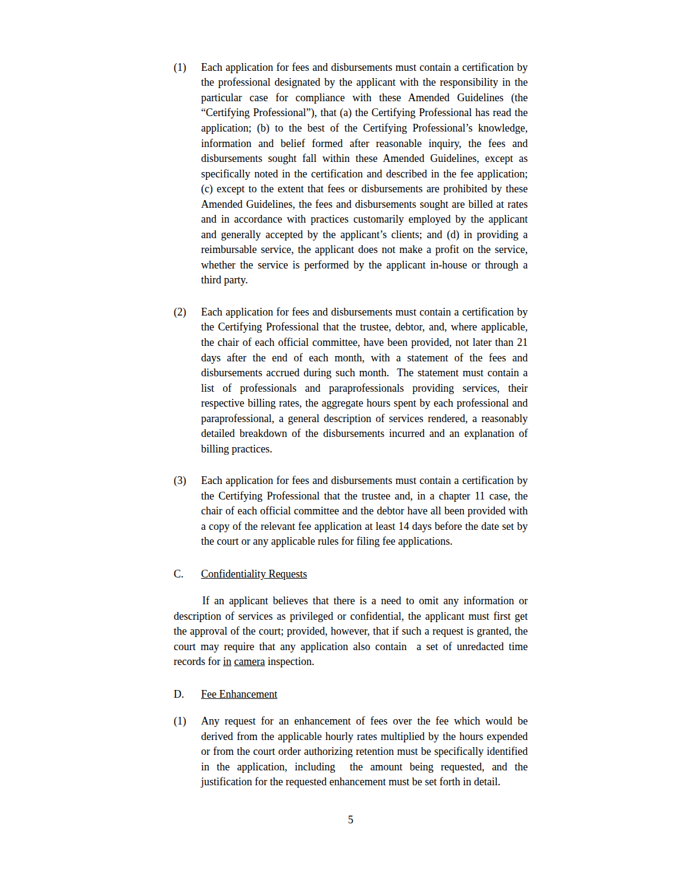(1) Each application for fees and disbursements must contain a certification by the professional designated by the applicant with the responsibility in the particular case for compliance with these Amended Guidelines (the “Certifying Professional”), that (a) the Certifying Professional has read the application; (b) to the best of the Certifying Professional’s knowledge, information and belief formed after reasonable inquiry, the fees and disbursements sought fall within these Amended Guidelines, except as specifically noted in the certification and described in the fee application; (c) except to the extent that fees or disbursements are prohibited by these Amended Guidelines, the fees and disbursements sought are billed at rates and in accordance with practices customarily employed by the applicant and generally accepted by the applicant’s clients; and (d) in providing a reimbursable service, the applicant does not make a profit on the service, whether the service is performed by the applicant in-house or through a third party.
(2) Each application for fees and disbursements must contain a certification by the Certifying Professional that the trustee, debtor, and, where applicable, the chair of each official committee, have been provided, not later than 21 days after the end of each month, with a statement of the fees and disbursements accrued during such month. The statement must contain a list of professionals and paraprofessionals providing services, their respective billing rates, the aggregate hours spent by each professional and paraprofessional, a general description of services rendered, a reasonably detailed breakdown of the disbursements incurred and an explanation of billing practices.
(3) Each application for fees and disbursements must contain a certification by the Certifying Professional that the trustee and, in a chapter 11 case, the chair of each official committee and the debtor have all been provided with a copy of the relevant fee application at least 14 days before the date set by the court or any applicable rules for filing fee applications.
C. Confidentiality Requests
If an applicant believes that there is a need to omit any information or description of services as privileged or confidential, the applicant must first get the approval of the court; provided, however, that if such a request is granted, the court may require that any application also contain a set of unredacted time records for in camera inspection.
D. Fee Enhancement
(1) Any request for an enhancement of fees over the fee which would be derived from the applicable hourly rates multiplied by the hours expended or from the court order authorizing retention must be specifically identified in the application, including the amount being requested, and the justification for the requested enhancement must be set forth in detail.
5